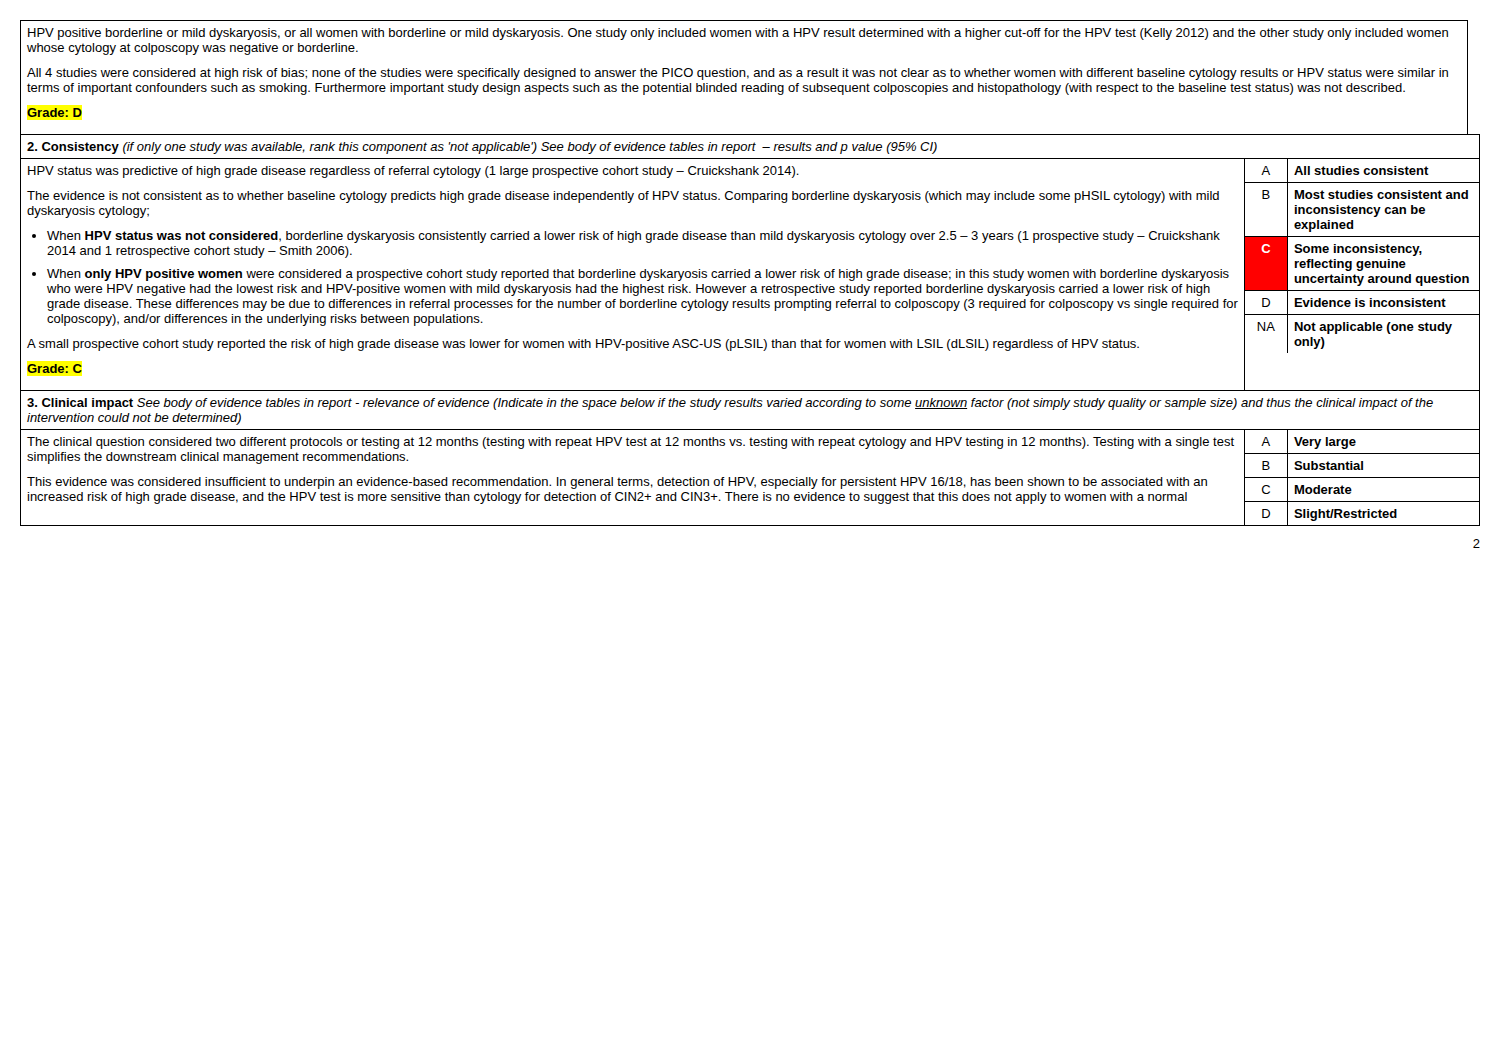| HPV positive borderline or mild dyskaryosis, or all women with borderline or mild dyskaryosis. One study only included women with a HPV result determined with a higher cut-off for the HPV test (Kelly 2012) and the other study only included women whose cytology at colposcopy was negative or borderline. All 4 studies were considered at high risk of bias; none of the studies were specifically designed to answer the PICO question, and as a result it was not clear as to whether women with different baseline cytology results or HPV status were similar in terms of important confounders such as smoking. Furthermore important study design aspects such as the potential blinded reading of subsequent colposcopies and histopathology (with respect to the baseline test status) was not described. Grade: D | |
| 2. Consistency (if only one study was available, rank this component as 'not applicable') See body of evidence tables in report – results and p value (95% CI) |
| HPV status was predictive of high grade disease regardless of referral cytology (1 large prospective cohort study – Cruickshank 2014). The evidence is not consistent as to whether baseline cytology predicts high grade disease independently of HPV status. Comparing borderline dyskaryosis (which may include some pHSIL cytology) with mild dyskaryosis cytology; When HPV status was not considered , borderline dyskaryosis consistently carried a lower risk of high grade disease than mild dyskaryosis cytology over 2.5 – 3 years (1 prospective study – Cruickshank 2014 and 1 retrospective cohort study – Smith 2006). When only HPV positive women were considered a prospective cohort study reported that borderline dyskaryosis carried a lower risk of high grade disease; in this study women with borderline dyskaryosis who were HPV negative had the lowest risk and HPV-positive women with mild dyskaryosis had the highest risk. However a retrospective study reported borderline dyskaryosis carried a lower risk of high grade disease. These differences may be due to differences in referral processes for the number of borderline cytology results prompting referral to colposcopy (3 required for colposcopy vs single required for colposcopy), and/or differences in the underlying risks between populations. A small prospective cohort study reported the risk of high grade disease was lower for women with HPV-positive ASC-US (pLSIL) than that for women with LSIL (dLSIL) regardless of HPV status. Grade: C | / A / All studies consistent / / B / Most studies consistent and inconsistency can be explained / / C / Some inconsistency, reflecting genuine uncertainty around question / / D / Evidence is inconsistent / / NA / Not applicable (one study only) / |
| 3. Clinical impact See body of evidence tables in report - relevance of evidence (Indicate in the space below if the study results varied according to some unknown factor (not simply study quality or sample size) and thus the clinical impact of the intervention could not be determined) |
| The clinical question considered two different protocols or testing at 12 months (testing with repeat HPV test at 12 months vs. testing with repeat cytology and HPV testing in 12 months). Testing with a single test simplifies the downstream clinical management recommendations. This evidence was considered insufficient to underpin an evidence-based recommendation. In general terms, detection of HPV, especially for persistent HPV 16/18, has been shown to be associated with an increased risk of high grade disease, and the HPV test is more sensitive than cytology for detection of CIN2+ and CIN3+. There is no evidence to suggest that this does not apply to women with a normal | / A / Very large / / B / Substantial / / C / Moderate / / D / Slight/Restricted / |
2